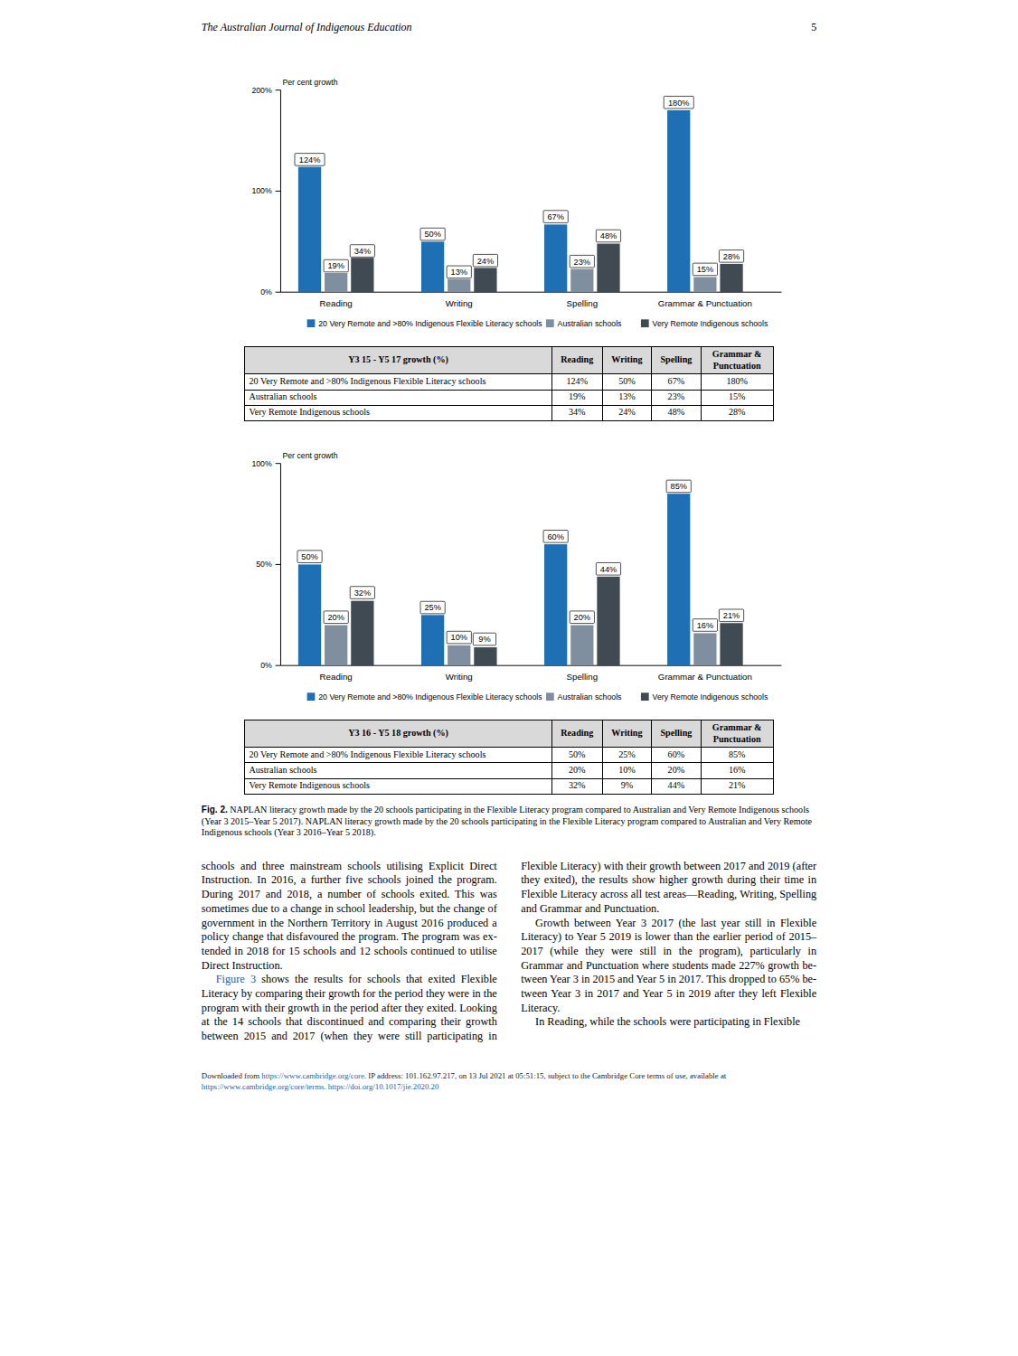The Australian Journal of Indigenous Education
5
0% 100% 200% Per cent growth 124% 19% 34% Reading 50% 13% 24% Writing 67% 23% 48% Spelling 180% 15% 28% Grammar & Punctuation 20 Very Remote and >80% Indigenous Flexible Literacy schools Australian schools Very Remote Indigenous schools
| Y3 15 - Y5 17 growth (%) | Reading | Writing | Spelling | Grammar & Punctuation |
| --- | --- | --- | --- | --- |
| 20 Very Remote and >80% Indigenous Flexible Literacy schools | 124% | 50% | 67% | 180% |
| Australian schools | 19% | 13% | 23% | 15% |
| Very Remote Indigenous schools | 34% | 24% | 48% | 28% |
0% 50% 100% Per cent growth 50% 20% 32% Reading 25% 10% 9% Writing 60% 20% 44% Spelling 85% 16% 21% Grammar & Punctuation 20 Very Remote and >80% Indigenous Flexible Literacy schools Australian schools Very Remote Indigenous schools
| Y3 16 - Y5 18 growth (%) | Reading | Writing | Spelling | Grammar & Punctuation |
| --- | --- | --- | --- | --- |
| 20 Very Remote and >80% Indigenous Flexible Literacy schools | 50% | 25% | 60% | 85% |
| Australian schools | 20% | 10% | 20% | 16% |
| Very Remote Indigenous schools | 32% | 9% | 44% | 21% |
Fig. 2. NAPLAN literacy growth made by the 20 schools participating in the Flexible Literacy program compared to Australian and Very Remote Indigenous schools (Year 3 2015–Year 5 2017). NAPLAN literacy growth made by the 20 schools participating in the Flexible Literacy program compared to Australian and Very Remote Indigenous schools (Year 3 2016–Year 5 2018).
schools and three mainstream schools utilising Explicit Direct Instruction. In 2016, a further five schools joined the program. During 2017 and 2018, a number of schools exited. This was sometimes due to a change in school leadership, but the change of government in the Northern Territory in August 2016 produced a policy change that disfavoured the program. The program was extended in 2018 for 15 schools and 12 schools continued to utilise Direct Instruction.
Figure 3 shows the results for schools that exited Flexible Literacy by comparing their growth for the period they were in the program with their growth in the period after they exited. Looking at the 14 schools that discontinued and comparing their growth between 2015 and 2017 (when they were still participating in Flexible Literacy) with their growth between 2017 and 2019 (after they exited), the results show higher growth during their time in Flexible Literacy across all test areas—Reading, Writing, Spelling and Grammar and Punctuation.
Growth between Year 3 2017 (the last year still in Flexible Literacy) to Year 5 2019 is lower than the earlier period of 2015–2017 (while they were still in the program), particularly in Grammar and Punctuation where students made 227% growth between Year 3 in 2015 and Year 5 in 2017. This dropped to 65% between Year 3 in 2017 and Year 5 in 2019 after they left Flexible Literacy.
In Reading, while the schools were participating in Flexible
Downloaded from https://www.cambridge.org/core. IP address: 101.162.97.217, on 13 Jul 2021 at 05:51:15, subject to the Cambridge Core terms of use, available at
https://www.cambridge.org/core/terms. https://doi.org/10.1017/jie.2020.20